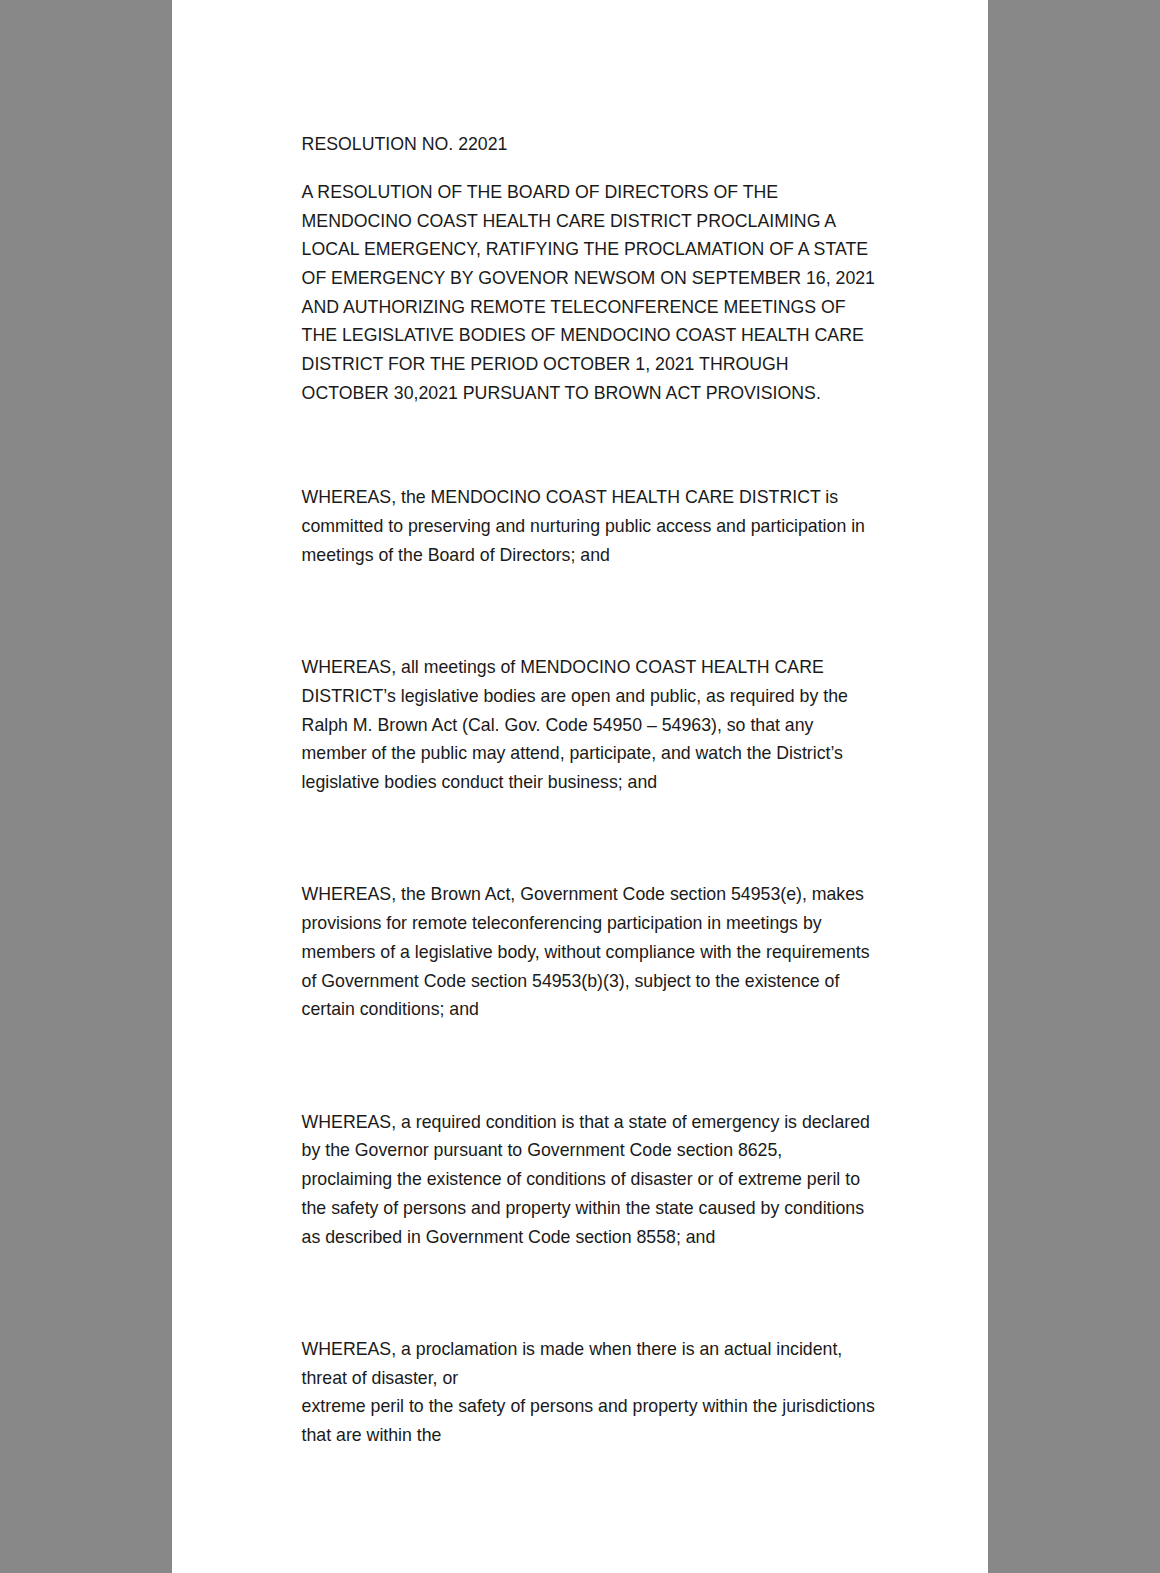RESOLUTION NO. 22021
A RESOLUTION OF THE BOARD OF DIRECTORS OF THE MENDOCINO COAST HEALTH CARE DISTRICT PROCLAIMING A LOCAL EMERGENCY, RATIFYING THE PROCLAMATION OF A STATE OF EMERGENCY BY GOVENOR NEWSOM ON SEPTEMBER 16, 2021 AND AUTHORIZING REMOTE TELECONFERENCE MEETINGS OF THE LEGISLATIVE BODIES OF MENDOCINO COAST HEALTH CARE DISTRICT FOR THE PERIOD OCTOBER 1, 2021 THROUGH OCTOBER 30,2021 PURSUANT TO BROWN ACT PROVISIONS.
WHEREAS, the MENDOCINO COAST HEALTH CARE DISTRICT is committed to preserving and nurturing public access and participation in meetings of the Board of Directors; and
WHEREAS, all meetings of MENDOCINO COAST HEALTH CARE DISTRICT’s legislative bodies are open and public, as required by the Ralph M. Brown Act (Cal. Gov. Code 54950 – 54963), so that any member of the public may attend, participate, and watch the District’s legislative bodies conduct their business; and
WHEREAS, the Brown Act, Government Code section 54953(e), makes provisions for remote teleconferencing participation in meetings by members of a legislative body, without compliance with the requirements of Government Code section 54953(b)(3), subject to the existence of certain conditions; and
WHEREAS, a required condition is that a state of emergency is declared by the Governor pursuant to Government Code section 8625, proclaiming the existence of conditions of disaster or of extreme peril to the safety of persons and property within the state caused by conditions as described in Government Code section 8558; and
WHEREAS, a proclamation is made when there is an actual incident, threat of disaster, or
extreme peril to the safety of persons and property within the jurisdictions that are within the